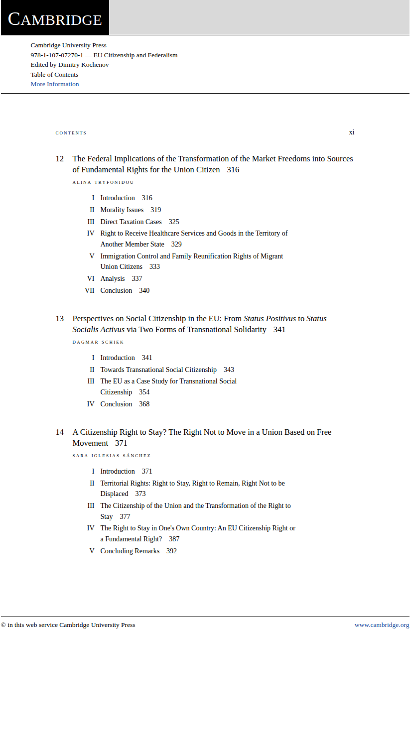CAMBRIDGE
Cambridge University Press
978-1-107-07270-1 — EU Citizenship and Federalism
Edited by Dimitry Kochenov
Table of Contents
More Information
contents xi
12 The Federal Implications of the Transformation of the Market Freedoms into Sources of Fundamental Rights for the Union Citizen316
alina tryfonidou
IIntroduction316
II Morality Issues319
III Direct Taxation Cases325
IV Right to Receive Healthcare Services and Goods in the Territory of
Another Member State329
VImmigration Control and Family Reunification Rights of Migrant
Union Citizens333
VI Analysis337
VII Conclusion340
13 Perspectives on Social Citizenship in the EU: From Status Positivus to Status Socialis Activus via Two Forms of Transnational Solidarity341
dagmar schiek
IIntroduction341
II Towards Transnational Social Citizenship343
III The EU as a Case Study for Transnational Social
Citizenship354
IV Conclusion368
14 A Citizenship Right to Stay? The Right Not to Move in a Union Based on Free Movement371
sara iglesias sánchez
IIntroduction371
II Territorial Rights: Right to Stay, Right to Remain, Right Not to be
Displaced373
III The Citizenship of the Union and the Transformation of the Right to
Stay377
IV The Right to Stay in One's Own Country: An EU Citizenship Right or
a Fundamental Right?387
VConcluding Remarks392
© in this web service Cambridge University Press www.cambridge.org